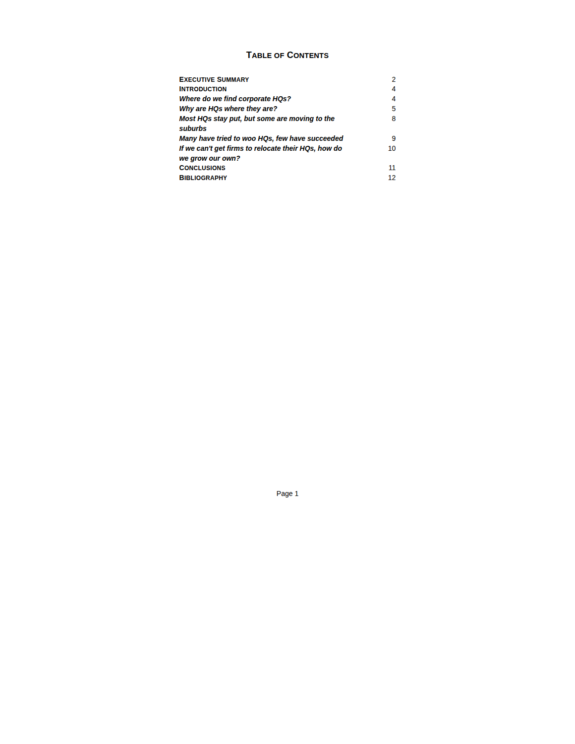TABLE OF CONTENTS
| E XECUTIVE S UMMARY | 2 |
| I NTRODUCTION | 4 |
| Where do we find corporate HQs? | 4 |
| Why are HQs where they are? | 5 |
| Most HQs stay put, but some are moving to the suburbs | 8 |
| Many have tried to woo HQs, few have succeeded | 9 |
| If we can't get firms to relocate their HQs, how do we grow our own? | 10 |
| C ONCLUSIONS | 11 |
| B IBLIOGRAPHY | 12 |
Page 1